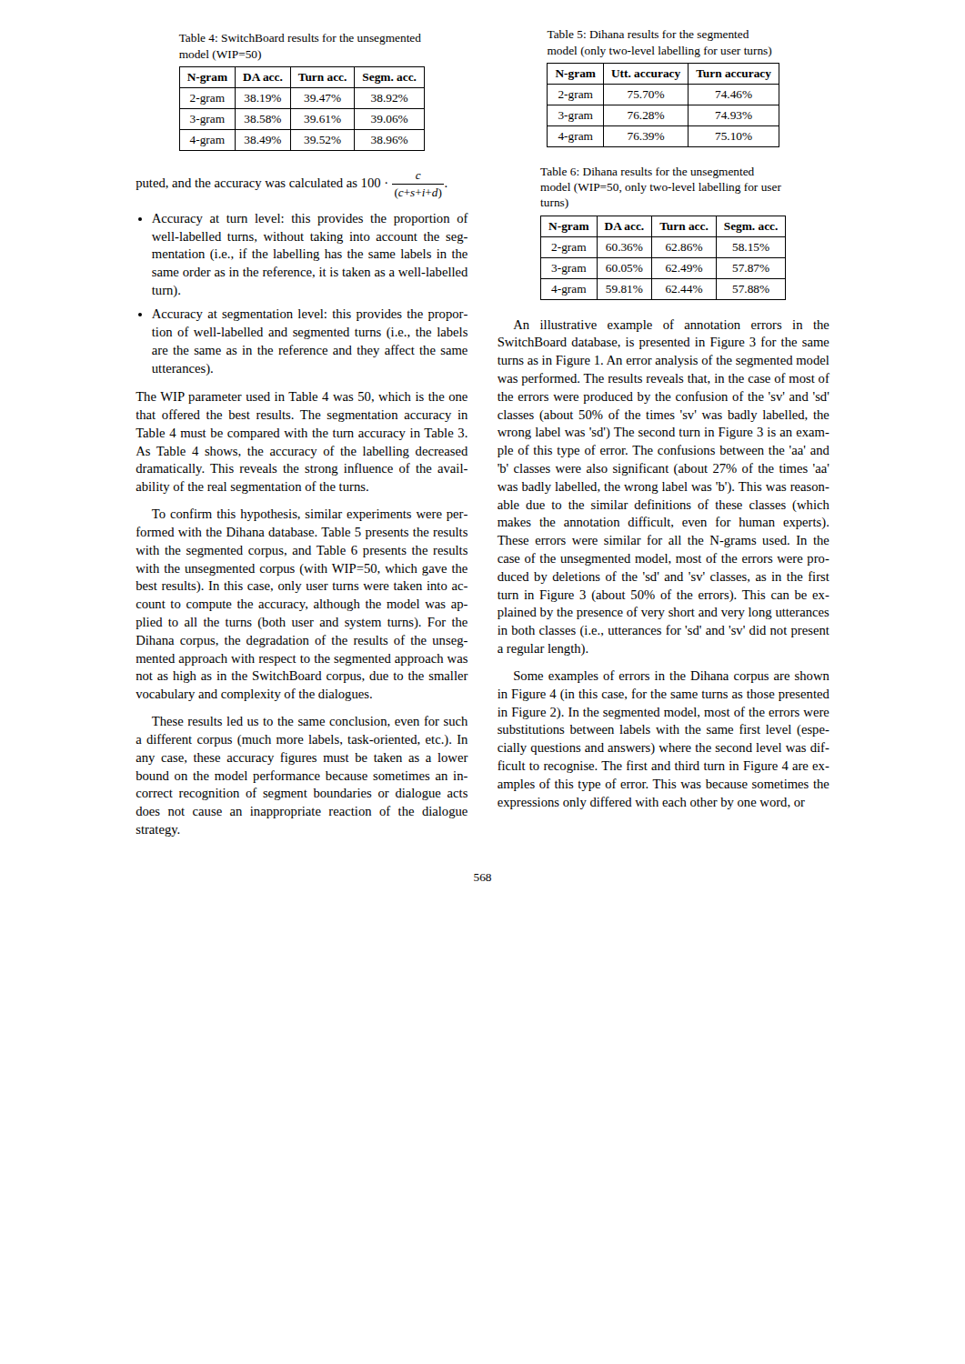Table 4: SwitchBoard results for the unsegmented model (WIP=50)
| N-gram | DA acc. | Turn acc. | Segm. acc. |
| --- | --- | --- | --- |
| 2-gram | 38.19% | 39.47% | 38.92% |
| 3-gram | 38.58% | 39.61% | 39.06% |
| 4-gram | 38.49% | 39.52% | 38.96% |
puted, and the accuracy was calculated as 100 · c(c+s+i+d).
Accuracy at turn level: this provides the proportion of well-labelled turns, without taking into account the segmentation (i.e., if the labelling has the same labels in the same order as in the reference, it is taken as a well-labelled turn).
Accuracy at segmentation level: this provides the proportion of well-labelled and segmented turns (i.e., the labels are the same as in the reference and they affect the same utterances).
The WIP parameter used in Table 4 was 50, which is the one that offered the best results. The segmentation accuracy in Table 4 must be compared with the turn accuracy in Table 3. As Table 4 shows, the accuracy of the labelling decreased dramatically. This reveals the strong influence of the availability of the real segmentation of the turns.
To confirm this hypothesis, similar experiments were performed with the Dihana database. Table 5 presents the results with the segmented corpus, and Table 6 presents the results with the unsegmented corpus (with WIP=50, which gave the best results). In this case, only user turns were taken into account to compute the accuracy, although the model was applied to all the turns (both user and system turns). For the Dihana corpus, the degradation of the results of the unsegmented approach with respect to the segmented approach was not as high as in the SwitchBoard corpus, due to the smaller vocabulary and complexity of the dialogues.
These results led us to the same conclusion, even for such a different corpus (much more labels, task-oriented, etc.). In any case, these accuracy figures must be taken as a lower bound on the model performance because sometimes an incorrect recognition of segment boundaries or dialogue acts does not cause an inappropriate reaction of the dialogue strategy.
Table 5: Dihana results for the segmented model (only two-level labelling for user turns)
| N-gram | Utt. accuracy | Turn accuracy |
| --- | --- | --- |
| 2-gram | 75.70% | 74.46% |
| 3-gram | 76.28% | 74.93% |
| 4-gram | 76.39% | 75.10% |
Table 6: Dihana results for the unsegmented model (WIP=50, only two-level labelling for user turns)
| N-gram | DA acc. | Turn acc. | Segm. acc. |
| --- | --- | --- | --- |
| 2-gram | 60.36% | 62.86% | 58.15% |
| 3-gram | 60.05% | 62.49% | 57.87% |
| 4-gram | 59.81% | 62.44% | 57.88% |
An illustrative example of annotation errors in the SwitchBoard database, is presented in Figure 3 for the same turns as in Figure 1. An error analysis of the segmented model was performed. The results reveals that, in the case of most of the errors were produced by the confusion of the 'sv' and 'sd' classes (about 50% of the times 'sv' was badly labelled, the wrong label was 'sd') The second turn in Figure 3 is an example of this type of error. The confusions between the 'aa' and 'b' classes were also significant (about 27% of the times 'aa' was badly labelled, the wrong label was 'b'). This was reasonable due to the similar definitions of these classes (which makes the annotation difficult, even for human experts). These errors were similar for all the N-grams used. In the case of the unsegmented model, most of the errors were produced by deletions of the 'sd' and 'sv' classes, as in the first turn in Figure 3 (about 50% of the errors). This can be explained by the presence of very short and very long utterances in both classes (i.e., utterances for 'sd' and 'sv' did not present a regular length).
Some examples of errors in the Dihana corpus are shown in Figure 4 (in this case, for the same turns as those presented in Figure 2). In the segmented model, most of the errors were substitutions between labels with the same first level (especially questions and answers) where the second level was difficult to recognise. The first and third turn in Figure 4 are examples of this type of error. This was because sometimes the expressions only differed with each other by one word, or
568